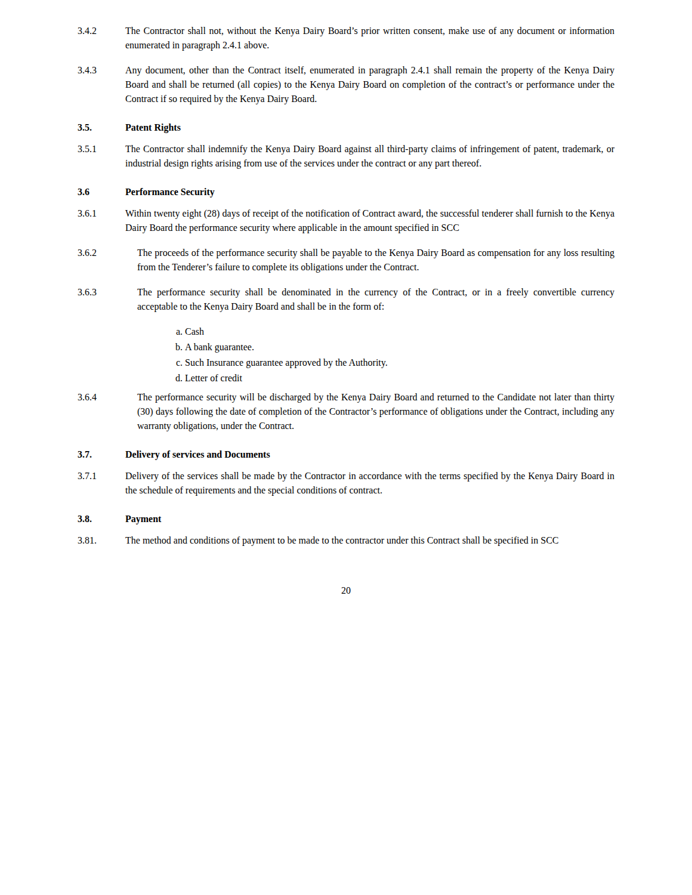3.4.2
The Contractor shall not, without the Kenya Dairy Board’s prior written consent, make use of any document or information enumerated in paragraph 2.4.1 above.
3.4.3
Any document, other than the Contract itself, enumerated in paragraph 2.4.1 shall remain the property of the Kenya Dairy Board and shall be returned (all copies) to the Kenya Dairy Board on completion of the contract’s or performance under the Contract if so required by the Kenya Dairy Board.
3.5.
Patent Rights
3.5.1
The Contractor shall indemnify the Kenya Dairy Board against all third-party claims of infringement of patent, trademark, or industrial design rights arising from use of the services under the contract or any part thereof.
3.6
Performance Security
3.6.1
Within twenty eight (28) days of receipt of the notification of Contract award, the successful tenderer shall furnish to the Kenya Dairy Board the performance security where applicable in the amount specified in SCC
3.6.2
The proceeds of the performance security shall be payable to the Kenya Dairy Board as compensation for any loss resulting from the Tenderer’s failure to complete its obligations under the Contract.
3.6.3
The performance security shall be denominated in the currency of the Contract, or in a freely convertible currency acceptable to the Kenya Dairy Board and shall be in the form of:
Cash
A bank guarantee.
Such Insurance guarantee approved by the Authority.
Letter of credit
3.6.4
The performance security will be discharged by the Kenya Dairy Board and returned to the Candidate not later than thirty (30) days following the date of completion of the Contractor’s performance of obligations under the Contract, including any warranty obligations, under the Contract.
3.7.
Delivery of services and Documents
3.7.1
Delivery of the services shall be made by the Contractor in accordance with the terms specified by the Kenya Dairy Board in the schedule of requirements and the special conditions of contract.
3.8.
Payment
3.81.
The method and conditions of payment to be made to the contractor under this Contract shall be specified in SCC
20